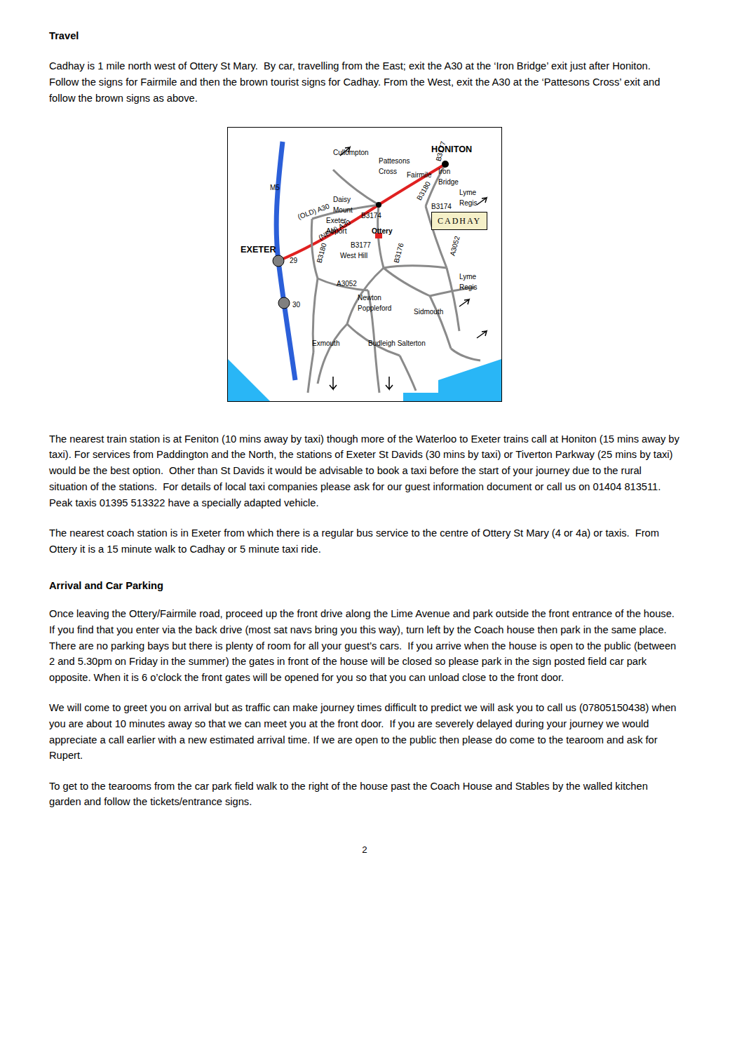Travel
Cadhay is 1 mile north west of Ottery St Mary. By car, travelling from the East; exit the A30 at the ‘Iron Bridge’ exit just after Honiton. Follow the signs for Fairmile and then the brown tourist signs for Cadhay. From the West, exit the A30 at the ‘Pattesons Cross’ exit and follow the brown signs as above.
Cullompton Pattesons
Cross HONITON M5 Daisy
Mount Iron
Bridge Lyme
Regis Fairmile Exeter
Airport (NEW) A30 (OLD) A30 B3174 B3180 B3174 B3177 Ottery B3177 EXETER 29 30 B3180 West Hill B3176 A3052 Lyme
Regis A3052 Newton
Poppleford Sidmouth Exmouth Budleigh Salterton CADHAY
The nearest train station is at Feniton (10 mins away by taxi) though more of the Waterloo to Exeter trains call at Honiton (15 mins away by taxi). For services from Paddington and the North, the stations of Exeter St Davids (30 mins by taxi) or Tiverton Parkway (25 mins by taxi) would be the best option. Other than St Davids it would be advisable to book a taxi before the start of your journey due to the rural situation of the stations. For details of local taxi companies please ask for our guest information document or call us on 01404 813511. Peak taxis 01395 513322 have a specially adapted vehicle.
The nearest coach station is in Exeter from which there is a regular bus service to the centre of Ottery St Mary (4 or 4a) or taxis. From Ottery it is a 15 minute walk to Cadhay or 5 minute taxi ride.
Arrival and Car Parking
Once leaving the Ottery/Fairmile road, proceed up the front drive along the Lime Avenue and park outside the front entrance of the house. If you find that you enter via the back drive (most sat navs bring you this way), turn left by the Coach house then park in the same place. There are no parking bays but there is plenty of room for all your guest’s cars. If you arrive when the house is open to the public (between 2 and 5.30pm on Friday in the summer) the gates in front of the house will be closed so please park in the sign posted field car park opposite. When it is 6 o’clock the front gates will be opened for you so that you can unload close to the front door.
We will come to greet you on arrival but as traffic can make journey times difficult to predict we will ask you to call us (07805150438) when you are about 10 minutes away so that we can meet you at the front door. If you are severely delayed during your journey we would appreciate a call earlier with a new estimated arrival time. If we are open to the public then please do come to the tearoom and ask for Rupert.
To get to the tearooms from the car park field walk to the right of the house past the Coach House and Stables by the walled kitchen garden and follow the tickets/entrance signs.
2